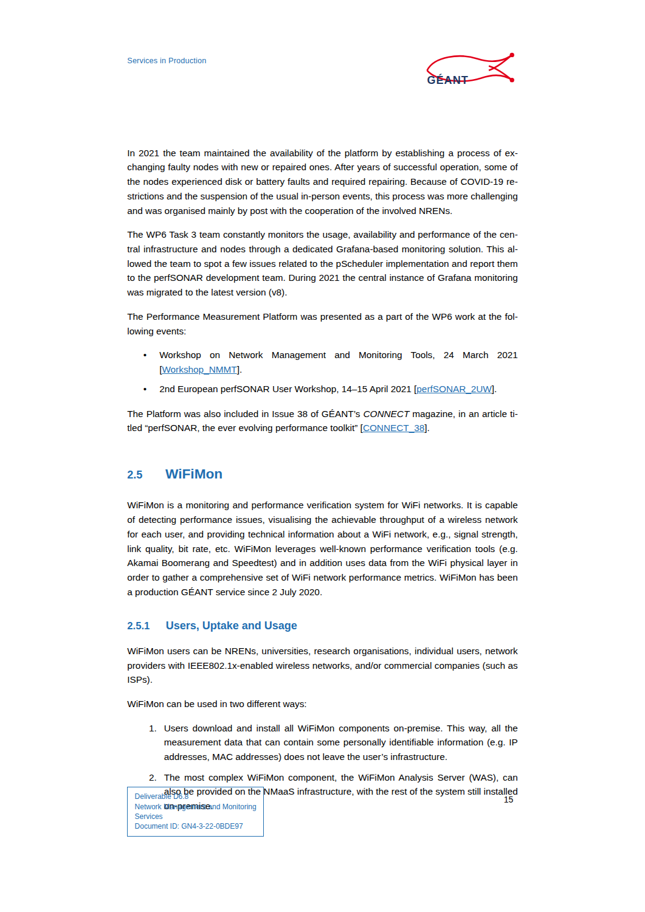Services in Production
GÉANT
In 2021 the team maintained the availability of the platform by establishing a process of exchanging faulty nodes with new or repaired ones. After years of successful operation, some of the nodes experienced disk or battery faults and required repairing. Because of COVID-19 restrictions and the suspension of the usual in-person events, this process was more challenging and was organised mainly by post with the cooperation of the involved NRENs.
The WP6 Task 3 team constantly monitors the usage, availability and performance of the central infrastructure and nodes through a dedicated Grafana-based monitoring solution. This allowed the team to spot a few issues related to the pScheduler implementation and report them to the perfSONAR development team. During 2021 the central instance of Grafana monitoring was migrated to the latest version (v8).
The Performance Measurement Platform was presented as a part of the WP6 work at the following events:
Workshop on Network Management and Monitoring Tools, 24 March 2021 [Workshop_NMMT].
2nd European perfSONAR User Workshop, 14–15 April 2021 [perfSONAR_2UW].
The Platform was also included in Issue 38 of GÉANT’s CONNECT magazine, in an article titled “perfSONAR, the ever evolving performance toolkit” [CONNECT_38].
2.5 WiFiMon
WiFiMon is a monitoring and performance verification system for WiFi networks. It is capable of detecting performance issues, visualising the achievable throughput of a wireless network for each user, and providing technical information about a WiFi network, e.g., signal strength, link quality, bit rate, etc. WiFiMon leverages well-known performance verification tools (e.g. Akamai Boomerang and Speedtest) and in addition uses data from the WiFi physical layer in order to gather a comprehensive set of WiFi network performance metrics. WiFiMon has been a production GÉANT service since 2 July 2020.
2.5.1 Users, Uptake and Usage
WiFiMon users can be NRENs, universities, research organisations, individual users, network providers with IEEE802.1x-enabled wireless networks, and/or commercial companies (such as ISPs).
WiFiMon can be used in two different ways:
Users download and install all WiFiMon components on-premise. This way, all the measurement data that can contain some personally identifiable information (e.g. IP addresses, MAC addresses) does not leave the user’s infrastructure.
The most complex WiFiMon component, the WiFiMon Analysis Server (WAS), can also be provided on the NMaaS infrastructure, with the rest of the system still installed on-premise.
Deliverable D6.8
Network Management and Monitoring
Services
Document ID: GN4-3-22-0BDE97
15